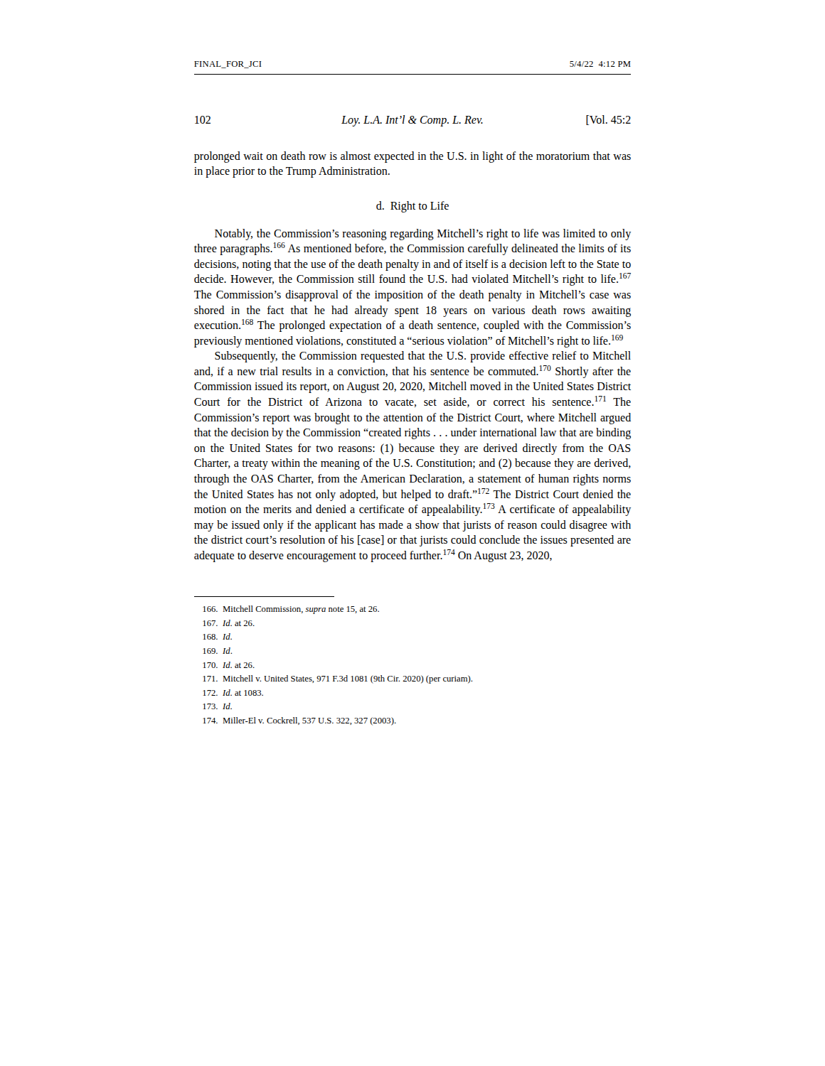Final_for_JCI 5/4/22 4:12 PM
102 Loy. L.A. Int’l & Comp. L. Rev. [Vol. 45:2
prolonged wait on death row is almost expected in the U.S. in light of the moratorium that was in place prior to the Trump Administration.
d. Right to Life
Notably, the Commission’s reasoning regarding Mitchell’s right to life was limited to only three paragraphs.166 As mentioned before, the Commission carefully delineated the limits of its decisions, noting that the use of the death penalty in and of itself is a decision left to the State to decide. However, the Commission still found the U.S. had violated Mitchell’s right to life.167 The Commission’s disapproval of the imposition of the death penalty in Mitchell’s case was shored in the fact that he had already spent 18 years on various death rows awaiting execution.168 The prolonged expectation of a death sentence, coupled with the Commission’s previously mentioned violations, constituted a “serious violation” of Mitchell’s right to life.169
Subsequently, the Commission requested that the U.S. provide effective relief to Mitchell and, if a new trial results in a conviction, that his sentence be commuted.170 Shortly after the Commission issued its report, on August 20, 2020, Mitchell moved in the United States District Court for the District of Arizona to vacate, set aside, or correct his sentence.171 The Commission’s report was brought to the attention of the District Court, where Mitchell argued that the decision by the Commission “created rights . . . under international law that are binding on the United States for two reasons: (1) because they are derived directly from the OAS Charter, a treaty within the meaning of the U.S. Constitution; and (2) because they are derived, through the OAS Charter, from the American Declaration, a statement of human rights norms the United States has not only adopted, but helped to draft.”172 The District Court denied the motion on the merits and denied a certificate of appealability.173 A certificate of appealability may be issued only if the applicant has made a show that jurists of reason could disagree with the district court’s resolution of his [case] or that jurists could conclude the issues presented are adequate to deserve encouragement to proceed further.174 On August 23, 2020,
Mitchell Commission, supra note 15, at 26.
Id. at 26.
Id.
Id.
Id. at 26.
Mitchell v. United States, 971 F.3d 1081 (9th Cir. 2020) (per curiam).
Id. at 1083.
Id.
Miller-El v. Cockrell, 537 U.S. 322, 327 (2003).